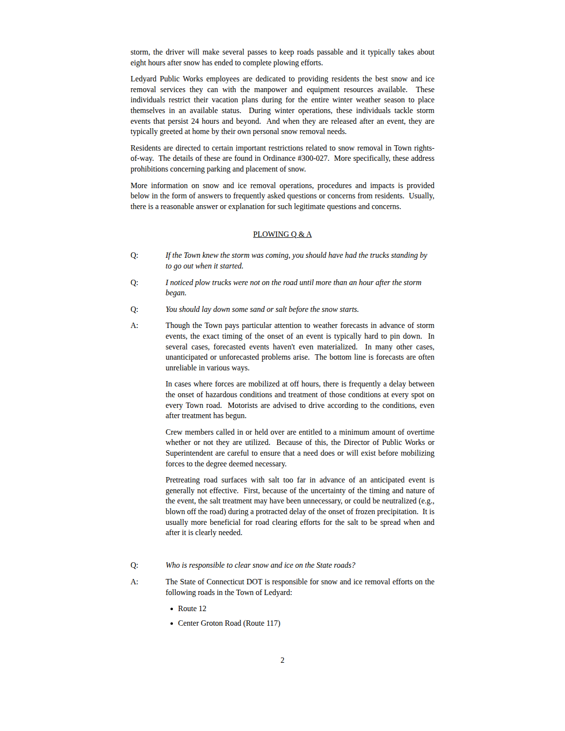storm, the driver will make several passes to keep roads passable and it typically takes about eight hours after snow has ended to complete plowing efforts.
Ledyard Public Works employees are dedicated to providing residents the best snow and ice removal services they can with the manpower and equipment resources available. These individuals restrict their vacation plans during for the entire winter weather season to place themselves in an available status. During winter operations, these individuals tackle storm events that persist 24 hours and beyond. And when they are released after an event, they are typically greeted at home by their own personal snow removal needs.
Residents are directed to certain important restrictions related to snow removal in Town rights-of-way. The details of these are found in Ordinance #300-027. More specifically, these address prohibitions concerning parking and placement of snow.
More information on snow and ice removal operations, procedures and impacts is provided below in the form of answers to frequently asked questions or concerns from residents. Usually, there is a reasonable answer or explanation for such legitimate questions and concerns.
PLOWING Q & A
| Q: | If the Town knew the storm was coming, you should have had the trucks standing by to go out when it started. |
| Q: | I noticed plow trucks were not on the road until more than an hour after the storm began. |
| Q: | You should lay down some sand or salt before the snow starts. |
| A: | Though the Town pays particular attention to weather forecasts in advance of storm events, the exact timing of the onset of an event is typically hard to pin down. In several cases, forecasted events haven't even materialized. In many other cases, unanticipated or unforecasted problems arise. The bottom line is forecasts are often unreliable in various ways. In cases where forces are mobilized at off hours, there is frequently a delay between the onset of hazardous conditions and treatment of those conditions at every spot on every Town road. Motorists are advised to drive according to the conditions, even after treatment has begun. Crew members called in or held over are entitled to a minimum amount of overtime whether or not they are utilized. Because of this, the Director of Public Works or Superintendent are careful to ensure that a need does or will exist before mobilizing forces to the degree deemed necessary. Pretreating road surfaces with salt too far in advance of an anticipated event is generally not effective. First, because of the uncertainty of the timing and nature of the event, the salt treatment may have been unnecessary, or could be neutralized (e.g., blown off the road) during a protracted delay of the onset of frozen precipitation. It is usually more beneficial for road clearing efforts for the salt to be spread when and after it is clearly needed. |
| Q: | Who is responsible to clear snow and ice on the State roads? |
| A: | The State of Connecticut DOT is responsible for snow and ice removal efforts on the following roads in the Town of Ledyard: Route 12 Center Groton Road (Route 117) |
2